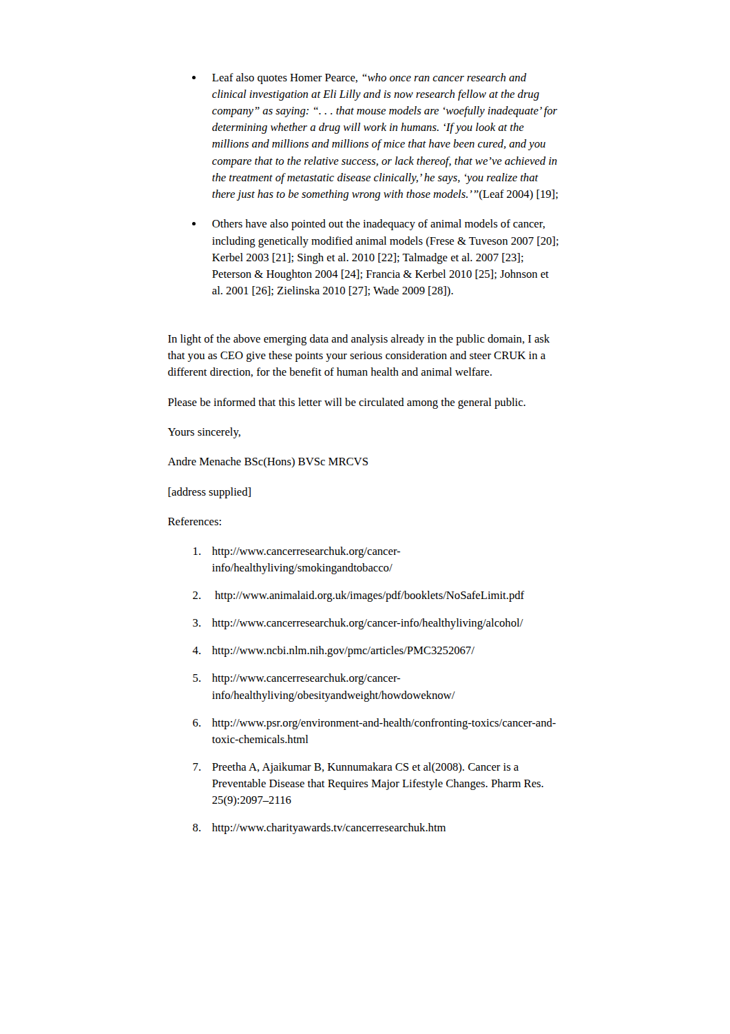Leaf also quotes Homer Pearce, “who once ran cancer research and clinical investigation at Eli Lilly and is now research fellow at the drug company” as saying: “. . . that mouse models are ‘woefully inadequate’ for determining whether a drug will work in humans. ‘If you look at the millions and millions and millions of mice that have been cured, and you compare that to the relative success, or lack thereof, that we’ve achieved in the treatment of metastatic disease clinically,’ he says, ‘you realize that there just has to be something wrong with those models.’”(Leaf 2004) [19];
Others have also pointed out the inadequacy of animal models of cancer, including genetically modified animal models (Frese & Tuveson 2007 [20]; Kerbel 2003 [21]; Singh et al. 2010 [22]; Talmadge et al. 2007 [23]; Peterson & Houghton 2004 [24]; Francia & Kerbel 2010 [25]; Johnson et al. 2001 [26]; Zielinska 2010 [27]; Wade 2009 [28]).
In light of the above emerging data and analysis already in the public domain, I ask that you as CEO give these points your serious consideration and steer CRUK in a different direction, for the benefit of human health and animal welfare.
Please be informed that this letter will be circulated among the general public.
Yours sincerely,
Andre Menache BSc(Hons) BVSc MRCVS
[address supplied]
References:
http://www.cancerresearchuk.org/cancer-info/healthyliving/smokingandtobacco/
http://www.animalaid.org.uk/images/pdf/booklets/NoSafeLimit.pdf
http://www.cancerresearchuk.org/cancer-info/healthyliving/alcohol/
http://www.ncbi.nlm.nih.gov/pmc/articles/PMC3252067/
http://www.cancerresearchuk.org/cancer-info/healthyliving/obesityandweight/howdoweknow/
http://www.psr.org/environment-and-health/confronting-toxics/cancer-and-toxic-chemicals.html
Preetha A, Ajaikumar B, Kunnumakara CS et al(2008). Cancer is a Preventable Disease that Requires Major Lifestyle Changes. Pharm Res. 25(9):2097–2116
http://www.charityawards.tv/cancerresearchuk.htm